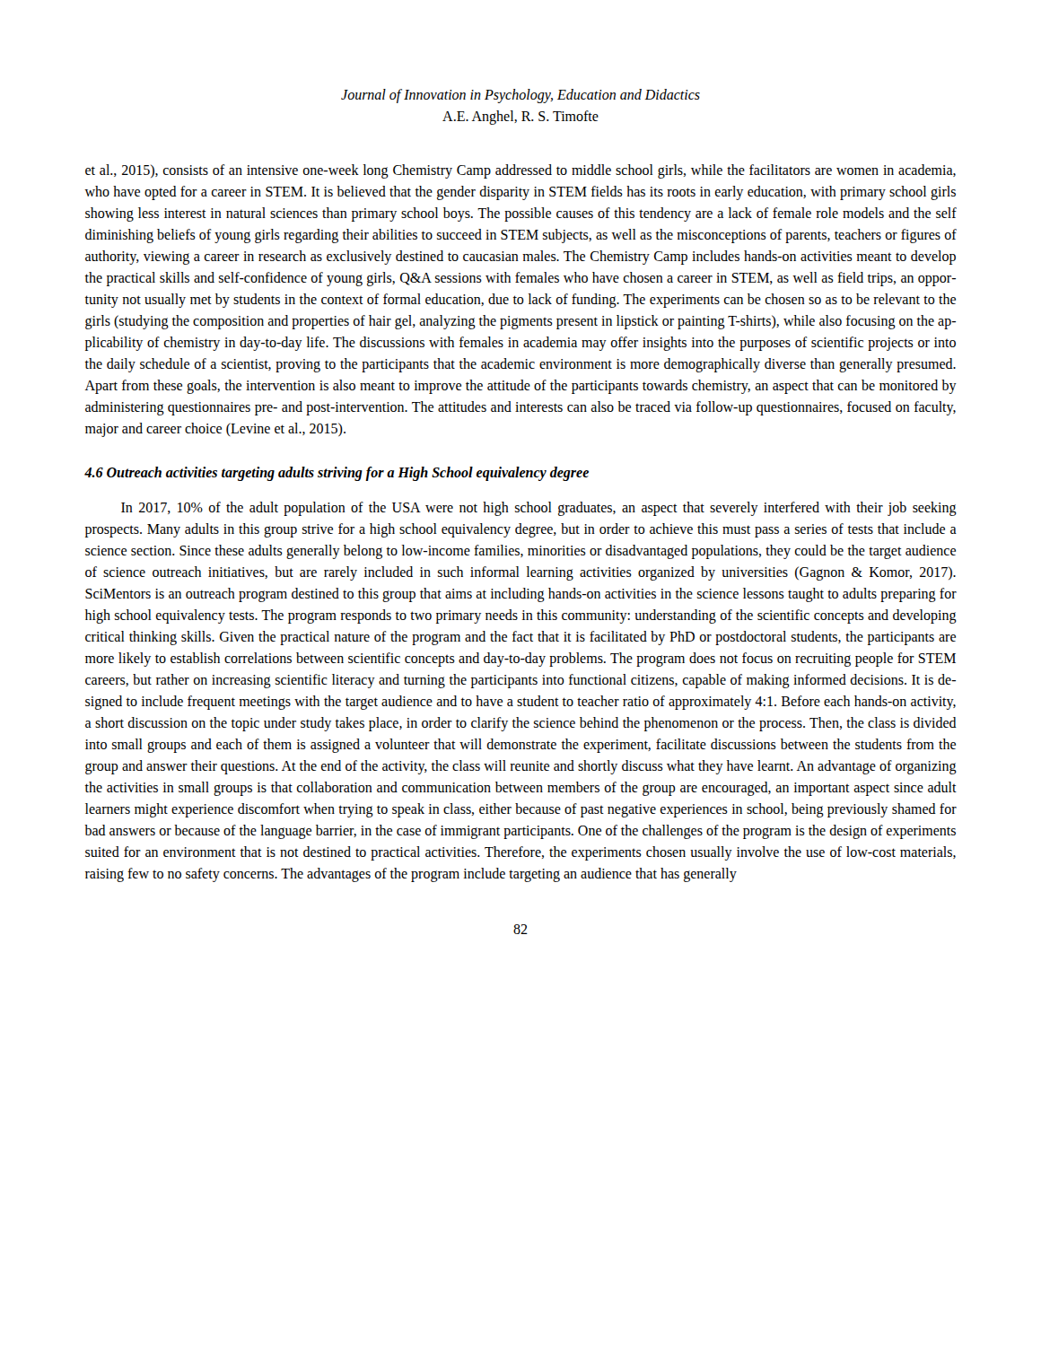Journal of Innovation in Psychology, Education and Didactics A.E. Anghel, R. S. Timofte
et al., 2015), consists of an intensive one-week long Chemistry Camp addressed to middle school girls, while the facilitators are women in academia, who have opted for a career in STEM. It is believed that the gender disparity in STEM fields has its roots in early education, with primary school girls showing less interest in natural sciences than primary school boys. The possible causes of this tendency are a lack of female role models and the self diminishing beliefs of young girls regarding their abilities to succeed in STEM subjects, as well as the misconceptions of parents, teachers or figures of authority, viewing a career in research as exclusively destined to caucasian males. The Chemistry Camp includes hands-on activities meant to develop the practical skills and self-confidence of young girls, Q&A sessions with females who have chosen a career in STEM, as well as field trips, an opportunity not usually met by students in the context of formal education, due to lack of funding. The experiments can be chosen so as to be relevant to the girls (studying the composition and properties of hair gel, analyzing the pigments present in lipstick or painting T-shirts), while also focusing on the applicability of chemistry in day-to-day life. The discussions with females in academia may offer insights into the purposes of scientific projects or into the daily schedule of a scientist, proving to the participants that the academic environment is more demographically diverse than generally presumed. Apart from these goals, the intervention is also meant to improve the attitude of the participants towards chemistry, an aspect that can be monitored by administering questionnaires pre- and post-intervention. The attitudes and interests can also be traced via follow-up questionnaires, focused on faculty, major and career choice (Levine et al., 2015).
4.6 Outreach activities targeting adults striving for a High School equivalency degree
In 2017, 10% of the adult population of the USA were not high school graduates, an aspect that severely interfered with their job seeking prospects. Many adults in this group strive for a high school equivalency degree, but in order to achieve this must pass a series of tests that include a science section. Since these adults generally belong to low-income families, minorities or disadvantaged populations, they could be the target audience of science outreach initiatives, but are rarely included in such informal learning activities organized by universities (Gagnon & Komor, 2017). SciMentors is an outreach program destined to this group that aims at including hands-on activities in the science lessons taught to adults preparing for high school equivalency tests. The program responds to two primary needs in this community: understanding of the scientific concepts and developing critical thinking skills. Given the practical nature of the program and the fact that it is facilitated by PhD or postdoctoral students, the participants are more likely to establish correlations between scientific concepts and day-to-day problems. The program does not focus on recruiting people for STEM careers, but rather on increasing scientific literacy and turning the participants into functional citizens, capable of making informed decisions. It is designed to include frequent meetings with the target audience and to have a student to teacher ratio of approximately 4:1. Before each hands-on activity, a short discussion on the topic under study takes place, in order to clarify the science behind the phenomenon or the process. Then, the class is divided into small groups and each of them is assigned a volunteer that will demonstrate the experiment, facilitate discussions between the students from the group and answer their questions. At the end of the activity, the class will reunite and shortly discuss what they have learnt. An advantage of organizing the activities in small groups is that collaboration and communication between members of the group are encouraged, an important aspect since adult learners might experience discomfort when trying to speak in class, either because of past negative experiences in school, being previously shamed for bad answers or because of the language barrier, in the case of immigrant participants. One of the challenges of the program is the design of experiments suited for an environment that is not destined to practical activities. Therefore, the experiments chosen usually involve the use of low-cost materials, raising few to no safety concerns. The advantages of the program include targeting an audience that has generally
82